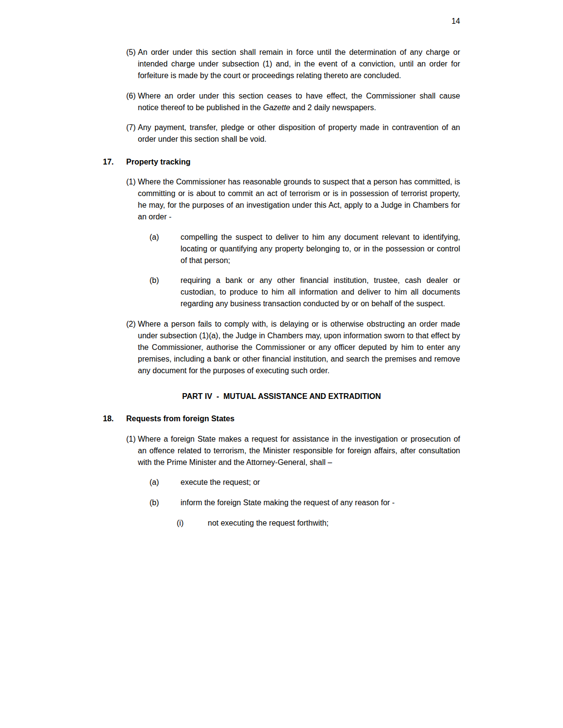14
(5)
An order under this section shall remain in force until the determination of any charge or intended charge under subsection (1) and, in the event of a conviction, until an order for forfeiture is made by the court or proceedings relating thereto are concluded.
(6)
Where an order under this section ceases to have effect, the Commissioner shall cause notice thereof to be published in the Gazette and 2 daily newspapers.
(7)
Any payment, transfer, pledge or other disposition of property made in contravention of an order under this section shall be void.
17. Property tracking
(1)
Where the Commissioner has reasonable grounds to suspect that a person has committed, is committing or is about to commit an act of terrorism or is in possession of terrorist property, he may, for the purposes of an investigation under this Act, apply to a Judge in Chambers for an order -
(a)
compelling the suspect to deliver to him any document relevant to identifying, locating or quantifying any property belonging to, or in the possession or control of that person;
(b)
requiring a bank or any other financial institution, trustee, cash dealer or custodian, to produce to him all information and deliver to him all documents regarding any business transaction conducted by or on behalf of the suspect.
(2)
Where a person fails to comply with, is delaying or is otherwise obstructing an order made under subsection (1)(a), the Judge in Chambers may, upon information sworn to that effect by the Commissioner, authorise the Commissioner or any officer deputed by him to enter any premises, including a bank or other financial institution, and search the premises and remove any document for the purposes of executing such order.
PART IV - MUTUAL ASSISTANCE AND EXTRADITION
18. Requests from foreign States
(1)
Where a foreign State makes a request for assistance in the investigation or prosecution of an offence related to terrorism, the Minister responsible for foreign affairs, after consultation with the Prime Minister and the Attorney-General, shall –
(a)
execute the request; or
(b)
inform the foreign State making the request of any reason for -
(i)
not executing the request forthwith;